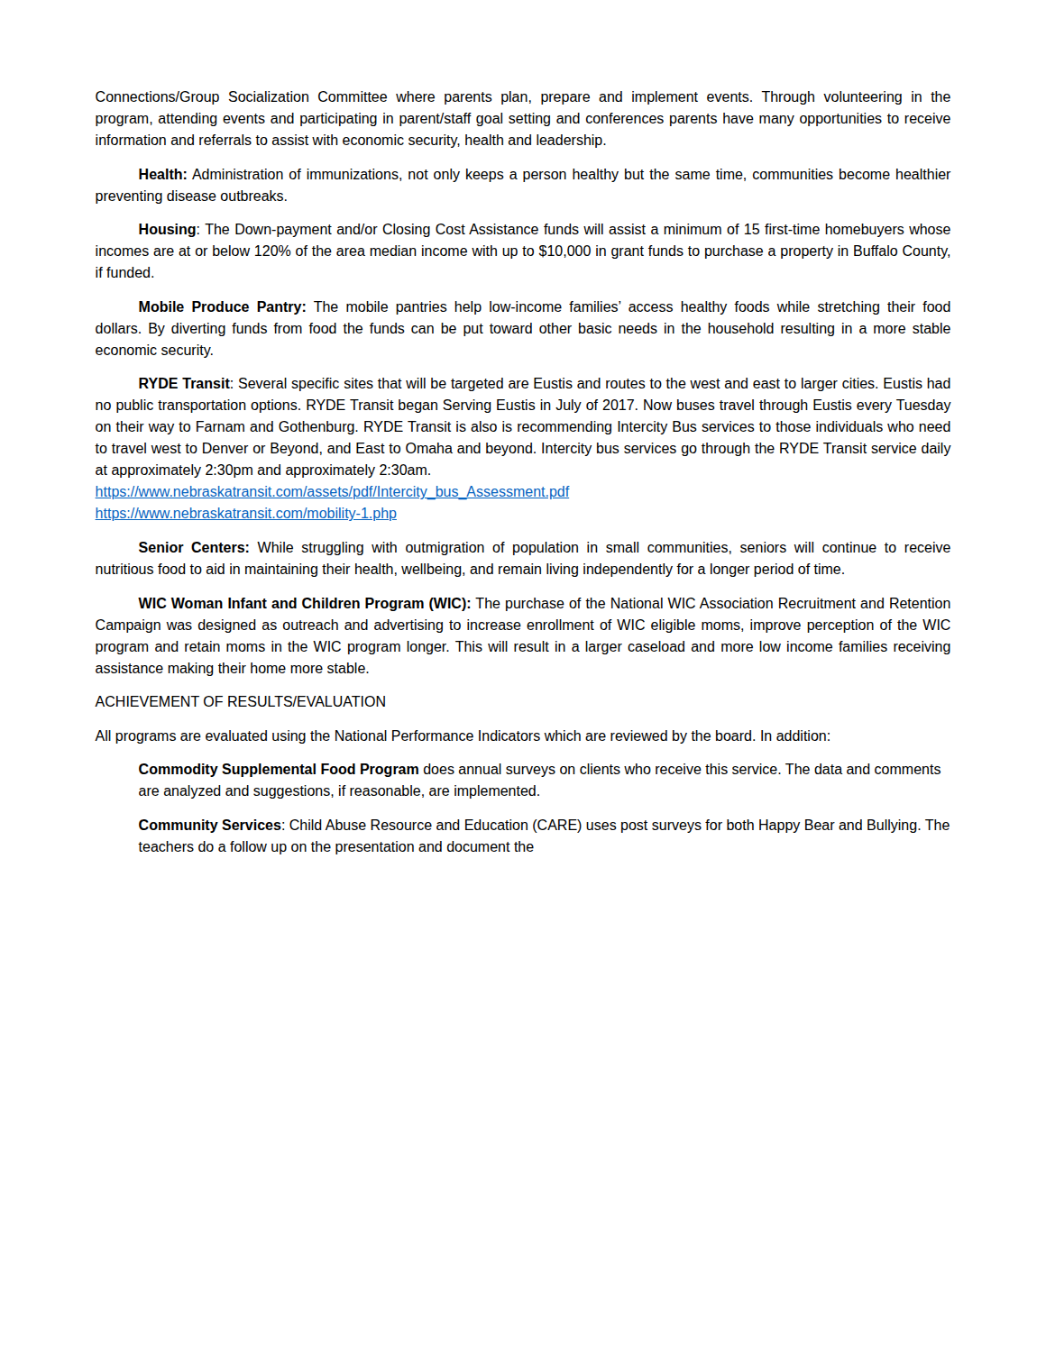Connections/Group Socialization Committee where parents plan, prepare and implement events. Through volunteering in the program, attending events and participating in parent/staff goal setting and conferences parents have many opportunities to receive information and referrals to assist with economic security, health and leadership.
Health: Administration of immunizations, not only keeps a person healthy but the same time, communities become healthier preventing disease outbreaks.
Housing: The Down-payment and/or Closing Cost Assistance funds will assist a minimum of 15 first-time homebuyers whose incomes are at or below 120% of the area median income with up to $10,000 in grant funds to purchase a property in Buffalo County, if funded.
Mobile Produce Pantry: The mobile pantries help low-income families’ access healthy foods while stretching their food dollars. By diverting funds from food the funds can be put toward other basic needs in the household resulting in a more stable economic security.
RYDE Transit: Several specific sites that will be targeted are Eustis and routes to the west and east to larger cities. Eustis had no public transportation options. RYDE Transit began Serving Eustis in July of 2017. Now buses travel through Eustis every Tuesday on their way to Farnam and Gothenburg. RYDE Transit is also is recommending Intercity Bus services to those individuals who need to travel west to Denver or Beyond, and East to Omaha and beyond. Intercity bus services go through the RYDE Transit service daily at approximately 2:30pm and approximately 2:30am.
https://www.nebraskatransit.com/assets/pdf/Intercity_bus_Assessment.pdf
https://www.nebraskatransit.com/mobility-1.php
Senior Centers: While struggling with outmigration of population in small communities, seniors will continue to receive nutritious food to aid in maintaining their health, wellbeing, and remain living independently for a longer period of time.
WIC Woman Infant and Children Program (WIC): The purchase of the National WIC Association Recruitment and Retention Campaign was designed as outreach and advertising to increase enrollment of WIC eligible moms, improve perception of the WIC program and retain moms in the WIC program longer. This will result in a larger caseload and more low income families receiving assistance making their home more stable.
ACHIEVEMENT OF RESULTS/EVALUATION
All programs are evaluated using the National Performance Indicators which are reviewed by the board. In addition:
Commodity Supplemental Food Program does annual surveys on clients who receive this service. The data and comments are analyzed and suggestions, if reasonable, are implemented.
Community Services: Child Abuse Resource and Education (CARE) uses post surveys for both Happy Bear and Bullying. The teachers do a follow up on the presentation and document the